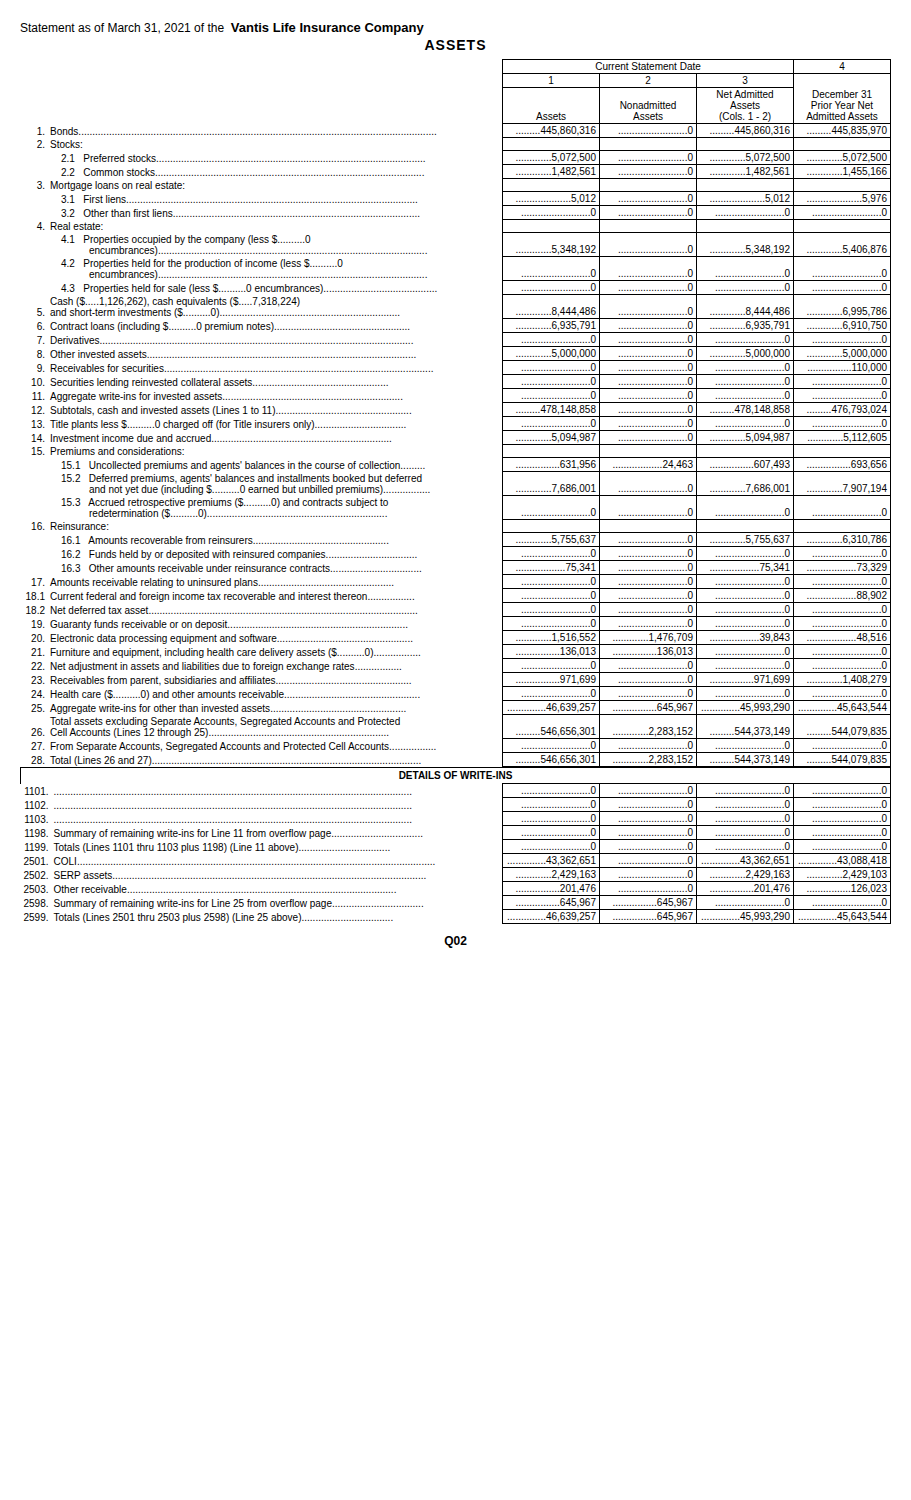Statement as of March 31, 2021 of the Vantis Life Insurance Company
ASSETS
| | | Current Statement Date | 4 |
| --- | --- | --- | --- |
| 1 | 2 | 3 | December 31 Prior Year Net Admitted Assets |
| Assets | Nonadmitted Assets | Net Admitted Assets (Cols. 1 - 2) |
| 1. | Bonds ................................................................................................................................. | .........445,860,316 | .........................0 | .........445,860,316 | .........445,835,970 |
| 2. | Stocks: | | | | |
| | 2.1 Preferred stocks ................................................................................................. | .............5,072,500 | .........................0 | .............5,072,500 | .............5,072,500 |
| | 2.2 Common stocks ................................................................................................. | .............1,482,561 | .........................0 | .............1,482,561 | .............1,455,166 |
| 3. | Mortgage loans on real estate: | | | | |
| | 3.1 First liens ......................................................................................................... | ....................5,012 | .........................0 | ....................5,012 | ....................5,976 |
| | 3.2 Other than first liens ......................................................................................... | .........................0 | .........................0 | .........................0 | .........................0 |
| 4. | Real estate: | | | | |
| | 4.1 Properties occupied by the company (less $..........0 encumbrances) ................................................................................................. | .............5,348,192 | .........................0 | .............5,348,192 | .............5,406,876 |
| | 4.2 Properties held for the production of income (less $..........0 encumbrances) ................................................................................................. | .........................0 | .........................0 | .........................0 | .........................0 |
| | 4.3 Properties held for sale (less $..........0 encumbrances) ......................................... | .........................0 | .........................0 | .........................0 | .........................0 |
| 5. | Cash ($.....1,126,262), cash equivalents ($.....7,318,224) and short-term investments ($..........0) ................................................................. | .............8,444,486 | .........................0 | .............8,444,486 | .............6,995,786 |
| 6. | Contract loans (including $..........0 premium notes) ................................................. | .............6,935,791 | .........................0 | .............6,935,791 | .............6,910,750 |
| 7. | Derivatives ................................................................................................................. | .........................0 | .........................0 | .........................0 | .........................0 |
| 8. | Other invested assets ................................................................................................. | .............5,000,000 | .........................0 | .............5,000,000 | .............5,000,000 |
| 9. | Receivables for securities ................................................................................................. | .........................0 | .........................0 | .........................0 | ................110,000 |
| 10. | Securities lending reinvested collateral assets ................................................. | .........................0 | .........................0 | .........................0 | .........................0 |
| 11. | Aggregate write-ins for invested assets ................................................................. | .........................0 | .........................0 | .........................0 | .........................0 |
| 12. | Subtotals, cash and invested assets (Lines 1 to 11) ................................................. | .........478,148,858 | .........................0 | .........478,148,858 | .........476,793,024 |
| 13. | Title plants less $..........0 charged off (for Title insurers only) ................................. | .........................0 | .........................0 | .........................0 | .........................0 |
| 14. | Investment income due and accrued ................................................................. | .............5,094,987 | .........................0 | .............5,094,987 | .............5,112,605 |
| 15. | Premiums and considerations: | | | | |
| | 15.1 Uncollected premiums and agents' balances in the course of collection ......... | ................631,956 | ..................24,463 | ................607,493 | ................693,656 |
| | 15.2 Deferred premiums, agents' balances and installments booked but deferred and not yet due (including $..........0 earned but unbilled premiums) ................. | .............7,686,001 | .........................0 | .............7,686,001 | .............7,907,194 |
| | 15.3 Accrued retrospective premiums ($..........0) and contracts subject to redetermination ($..........0) ................................................................. | .........................0 | .........................0 | .........................0 | .........................0 |
| 16. | Reinsurance: | | | | |
| | 16.1 Amounts recoverable from reinsurers ................................................. | .............5,755,637 | .........................0 | .............5,755,637 | .............6,310,786 |
| | 16.2 Funds held by or deposited with reinsured companies ................................. | .........................0 | .........................0 | .........................0 | .........................0 |
| | 16.3 Other amounts receivable under reinsurance contracts ................................. | ..................75,341 | .........................0 | ..................75,341 | ..................73,329 |
| 17. | Amounts receivable relating to uninsured plans ................................................. | .........................0 | .........................0 | .........................0 | .........................0 |
| 18.1 | Current federal and foreign income tax recoverable and interest thereon ................. | .........................0 | .........................0 | .........................0 | ..................88,902 |
| 18.2 | Net deferred tax asset ................................................................................................. | .........................0 | .........................0 | .........................0 | .........................0 |
| 19. | Guaranty funds receivable or on deposit ................................................................. | .........................0 | .........................0 | .........................0 | .........................0 |
| 20. | Electronic data processing equipment and software ................................................. | .............1,516,552 | .............1,476,709 | ..................39,843 | ..................48,516 |
| 21. | Furniture and equipment, including health care delivery assets ($..........0) ................. | ................136,013 | ................136,013 | .........................0 | .........................0 |
| 22. | Net adjustment in assets and liabilities due to foreign exchange rates ................. | .........................0 | .........................0 | .........................0 | .........................0 |
| 23. | Receivables from parent, subsidiaries and affiliates ................................................. | ................971,699 | .........................0 | ................971,699 | .............1,408,279 |
| 24. | Health care ($..........0) and other amounts receivable ................................................. | .........................0 | .........................0 | .........................0 | .........................0 |
| 25. | Aggregate write-ins for other than invested assets ................................................. | ..............46,639,257 | ................645,967 | ..............45,993,290 | ..............45,643,544 |
| 26. | Total assets excluding Separate Accounts, Segregated Accounts and Protected Cell Accounts (Lines 12 through 25) ................................................................. | .........546,656,301 | .............2,283,152 | .........544,373,149 | .........544,079,835 |
| 27. | From Separate Accounts, Segregated Accounts and Protected Cell Accounts ................. | .........................0 | .........................0 | .........................0 | .........................0 |
| 28. | Total (Lines 26 and 27) ................................................................................................. | .........546,656,301 | .............2,283,152 | .........544,373,149 | .........544,079,835 |
| DETAILS OF WRITE-INS |
| 1101. | ................................................................................................................................. | .........................0 | .........................0 | .........................0 | .........................0 |
| 1102. | ................................................................................................................................. | .........................0 | .........................0 | .........................0 | .........................0 |
| 1103. | ................................................................................................................................. | .........................0 | .........................0 | .........................0 | .........................0 |
| 1198. | Summary of remaining write-ins for Line 11 from overflow page ................................. | .........................0 | .........................0 | .........................0 | .........................0 |
| 1199. | Totals (Lines 1101 thru 1103 plus 1198) (Line 11 above) ................................. | .........................0 | .........................0 | .........................0 | .........................0 |
| 2501. | COLI ................................................................................................................................. | ..............43,362,651 | .........................0 | ..............43,362,651 | ..............43,088,418 |
| 2502. | SERP assets ................................................................................................................. | .............2,429,163 | .........................0 | .............2,429,163 | .............2,429,103 |
| 2503. | Other receivable ................................................................................................. | ................201,476 | .........................0 | ................201,476 | ................126,023 |
| 2598. | Summary of remaining write-ins for Line 25 from overflow page ................................. | ................645,967 | ................645,967 | .........................0 | .........................0 |
| 2599. | Totals (Lines 2501 thru 2503 plus 2598) (Line 25 above) ................................. | ..............46,639,257 | ................645,967 | ..............45,993,290 | ..............45,643,544 |
Q02